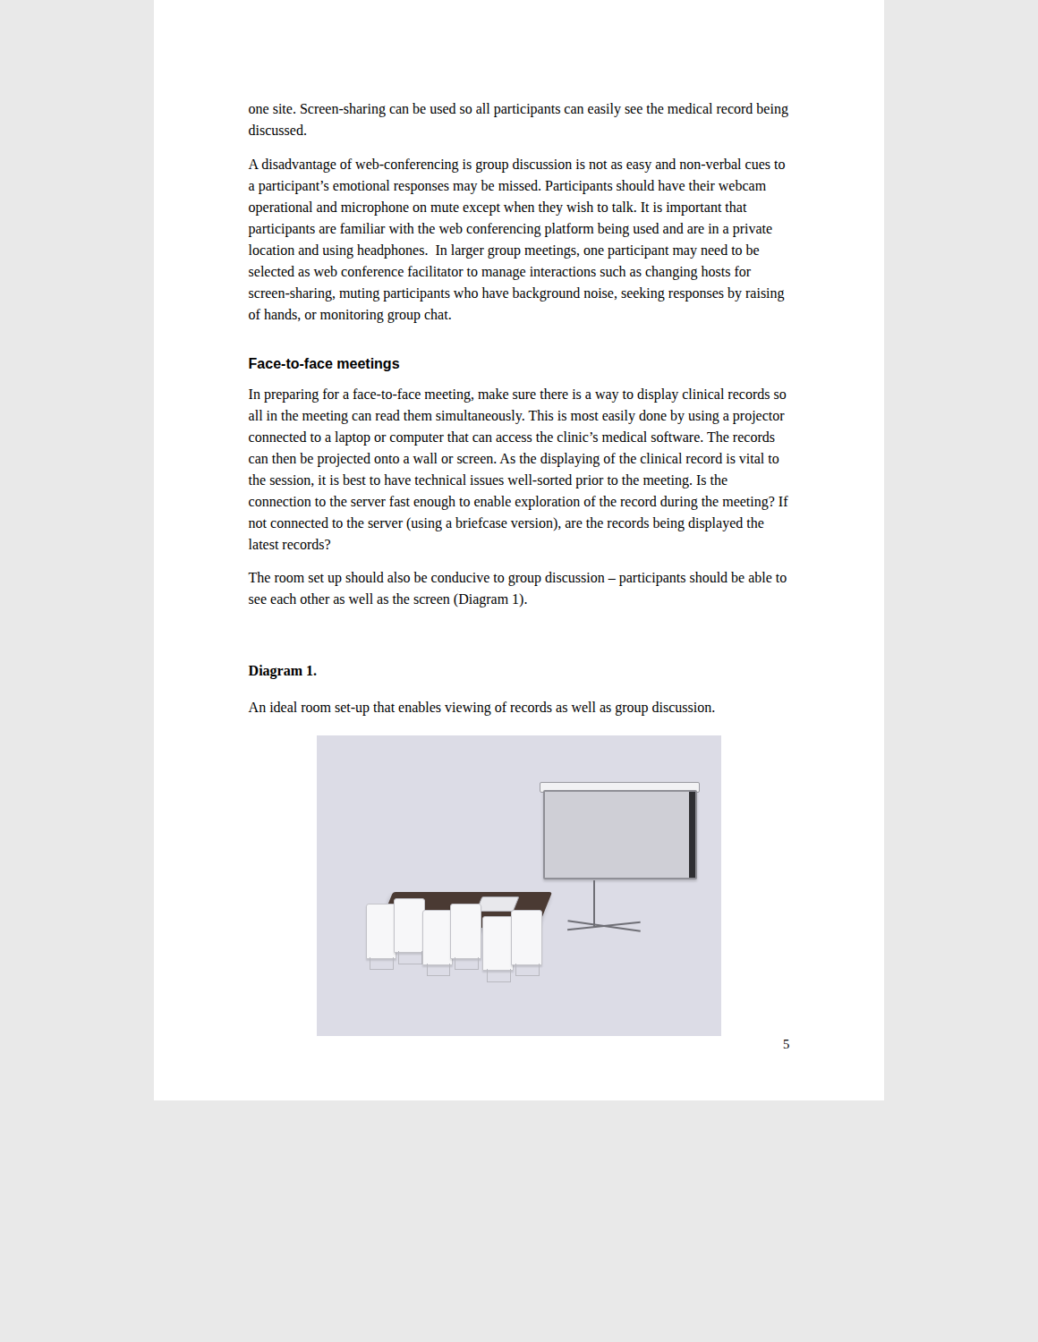one site. Screen-sharing can be used so all participants can easily see the medical record being discussed.
A disadvantage of web-conferencing is group discussion is not as easy and non-verbal cues to a participant’s emotional responses may be missed. Participants should have their webcam operational and microphone on mute except when they wish to talk. It is important that participants are familiar with the web conferencing platform being used and are in a private location and using headphones. In larger group meetings, one participant may need to be selected as web conference facilitator to manage interactions such as changing hosts for screen-sharing, muting participants who have background noise, seeking responses by raising of hands, or monitoring group chat.
Face-to-face meetings
In preparing for a face-to-face meeting, make sure there is a way to display clinical records so all in the meeting can read them simultaneously. This is most easily done by using a projector connected to a laptop or computer that can access the clinic’s medical software. The records can then be projected onto a wall or screen. As the displaying of the clinical record is vital to the session, it is best to have technical issues well-sorted prior to the meeting. Is the connection to the server fast enough to enable exploration of the record during the meeting? If not connected to the server (using a briefcase version), are the records being displayed the latest records?
The room set up should also be conducive to group discussion – participants should be able to see each other as well as the screen (Diagram 1).
Diagram 1.
An ideal room set-up that enables viewing of records as well as group discussion.
5